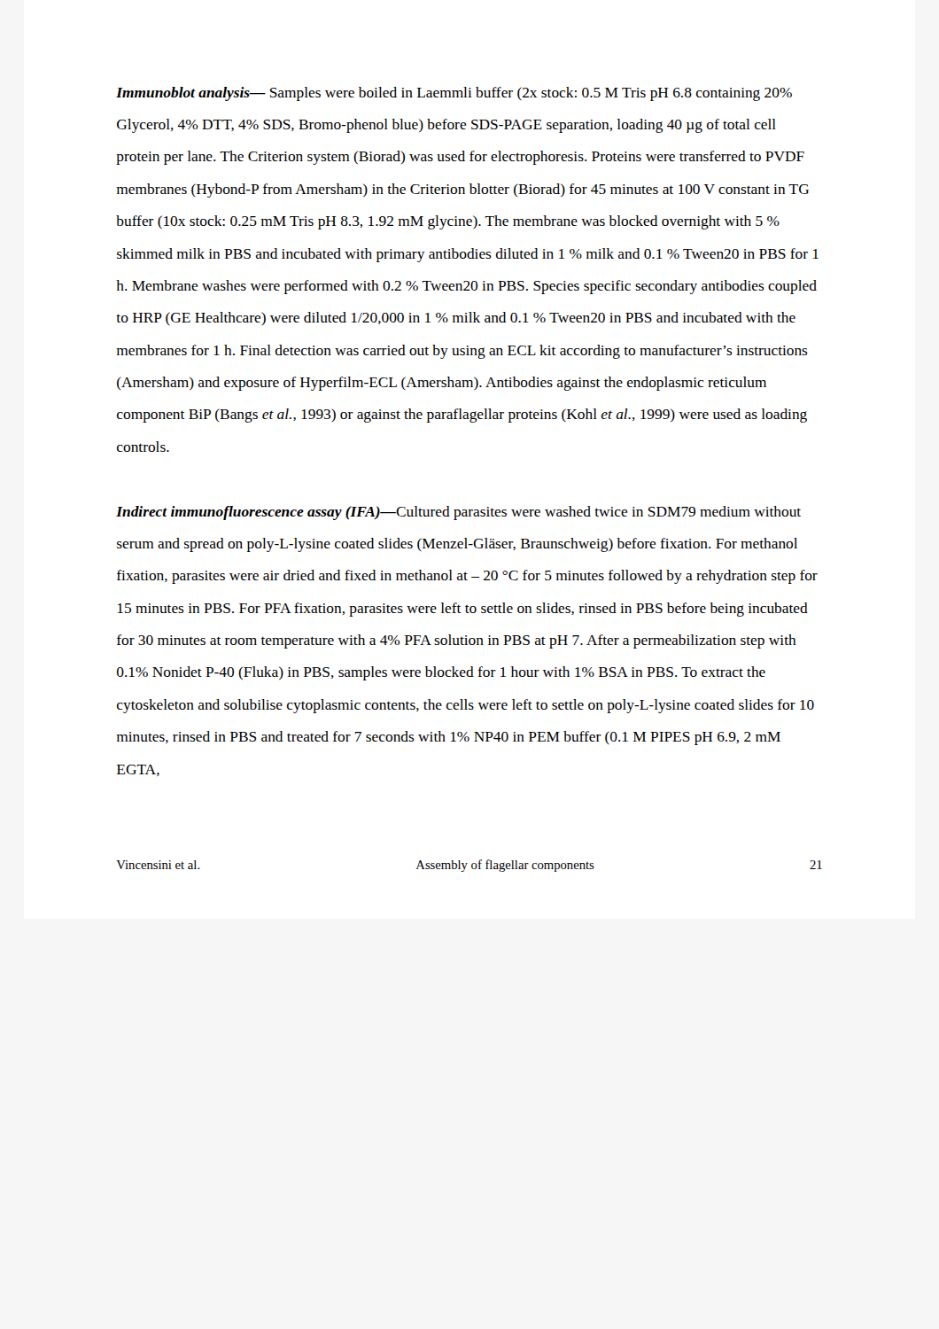Immunoblot analysis— Samples were boiled in Laemmli buffer (2x stock: 0.5 M Tris pH 6.8 containing 20% Glycerol, 4% DTT, 4% SDS, Bromo-phenol blue) before SDS-PAGE separation, loading 40 µg of total cell protein per lane. The Criterion system (Biorad) was used for electrophoresis. Proteins were transferred to PVDF membranes (Hybond-P from Amersham) in the Criterion blotter (Biorad) for 45 minutes at 100 V constant in TG buffer (10x stock: 0.25 mM Tris pH 8.3, 1.92 mM glycine). The membrane was blocked overnight with 5 % skimmed milk in PBS and incubated with primary antibodies diluted in 1 % milk and 0.1 % Tween20 in PBS for 1 h. Membrane washes were performed with 0.2 % Tween20 in PBS. Species specific secondary antibodies coupled to HRP (GE Healthcare) were diluted 1/20,000 in 1 % milk and 0.1 % Tween20 in PBS and incubated with the membranes for 1 h. Final detection was carried out by using an ECL kit according to manufacturer’s instructions (Amersham) and exposure of Hyperfilm-ECL (Amersham). Antibodies against the endoplasmic reticulum component BiP (Bangs et al., 1993) or against the paraflagellar proteins (Kohl et al., 1999) were used as loading controls.
Indirect immunofluorescence assay (IFA)—Cultured parasites were washed twice in SDM79 medium without serum and spread on poly-L-lysine coated slides (Menzel-Gläser, Braunschweig) before fixation. For methanol fixation, parasites were air dried and fixed in methanol at – 20 °C for 5 minutes followed by a rehydration step for 15 minutes in PBS. For PFA fixation, parasites were left to settle on slides, rinsed in PBS before being incubated for 30 minutes at room temperature with a 4% PFA solution in PBS at pH 7. After a permeabilization step with 0.1% Nonidet P-40 (Fluka) in PBS, samples were blocked for 1 hour with 1% BSA in PBS. To extract the cytoskeleton and solubilise cytoplasmic contents, the cells were left to settle on poly-L-lysine coated slides for 10 minutes, rinsed in PBS and treated for 7 seconds with 1% NP40 in PEM buffer (0.1 M PIPES pH 6.9, 2 mM EGTA,
Vincensini et al. Assembly of flagellar components 21